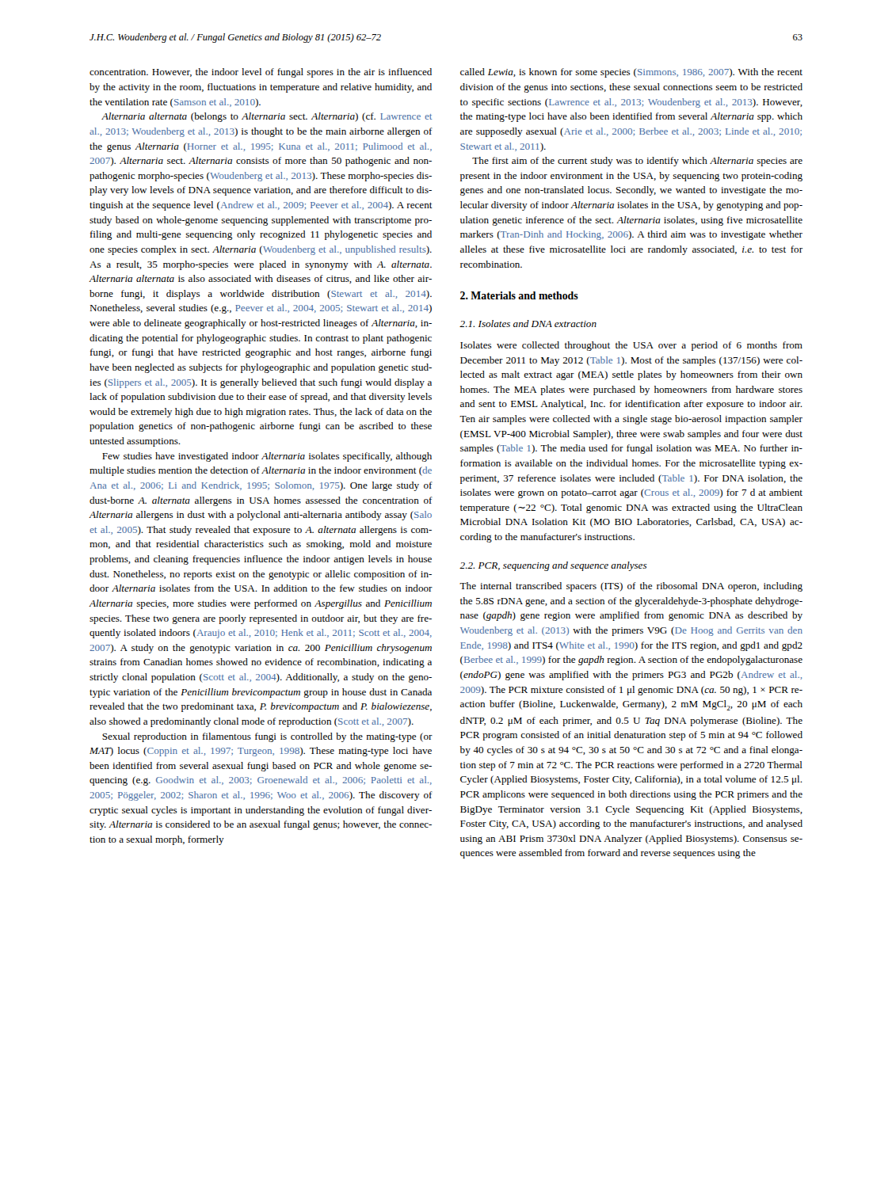J.H.C. Woudenberg et al. / Fungal Genetics and Biology 81 (2015) 62–72 63
concentration. However, the indoor level of fungal spores in the air is influenced by the activity in the room, fluctuations in temperature and relative humidity, and the ventilation rate (Samson et al., 2010).
Alternaria alternata (belongs to Alternaria sect. Alternaria) (cf. Lawrence et al., 2013; Woudenberg et al., 2013) is thought to be the main airborne allergen of the genus Alternaria (Horner et al., 1995; Kuna et al., 2011; Pulimood et al., 2007). Alternaria sect. Alternaria consists of more than 50 pathogenic and non-pathogenic morpho-species (Woudenberg et al., 2013). These morpho-species display very low levels of DNA sequence variation, and are therefore difficult to distinguish at the sequence level (Andrew et al., 2009; Peever et al., 2004). A recent study based on whole-genome sequencing supplemented with transcriptome profiling and multi-gene sequencing only recognized 11 phylogenetic species and one species complex in sect. Alternaria (Woudenberg et al., unpublished results). As a result, 35 morpho-species were placed in synonymy with A. alternata. Alternaria alternata is also associated with diseases of citrus, and like other airborne fungi, it displays a worldwide distribution (Stewart et al., 2014). Nonetheless, several studies (e.g., Peever et al., 2004, 2005; Stewart et al., 2014) were able to delineate geographically or host-restricted lineages of Alternaria, indicating the potential for phylogeographic studies. In contrast to plant pathogenic fungi, or fungi that have restricted geographic and host ranges, airborne fungi have been neglected as subjects for phylogeographic and population genetic studies (Slippers et al., 2005). It is generally believed that such fungi would display a lack of population subdivision due to their ease of spread, and that diversity levels would be extremely high due to high migration rates. Thus, the lack of data on the population genetics of non-pathogenic airborne fungi can be ascribed to these untested assumptions.
Few studies have investigated indoor Alternaria isolates specifically, although multiple studies mention the detection of Alternaria in the indoor environment (de Ana et al., 2006; Li and Kendrick, 1995; Solomon, 1975). One large study of dust-borne A. alternata allergens in USA homes assessed the concentration of Alternaria allergens in dust with a polyclonal anti-alternaria antibody assay (Salo et al., 2005). That study revealed that exposure to A. alternata allergens is common, and that residential characteristics such as smoking, mold and moisture problems, and cleaning frequencies influence the indoor antigen levels in house dust. Nonetheless, no reports exist on the genotypic or allelic composition of indoor Alternaria isolates from the USA. In addition to the few studies on indoor Alternaria species, more studies were performed on Aspergillus and Penicillium species. These two genera are poorly represented in outdoor air, but they are frequently isolated indoors (Araujo et al., 2010; Henk et al., 2011; Scott et al., 2004, 2007). A study on the genotypic variation in ca. 200 Penicillium chrysogenum strains from Canadian homes showed no evidence of recombination, indicating a strictly clonal population (Scott et al., 2004). Additionally, a study on the genotypic variation of the Penicillium brevicompactum group in house dust in Canada revealed that the two predominant taxa, P. brevicompactum and P. bialowiezense, also showed a predominantly clonal mode of reproduction (Scott et al., 2007).
Sexual reproduction in filamentous fungi is controlled by the mating-type (or MAT) locus (Coppin et al., 1997; Turgeon, 1998). These mating-type loci have been identified from several asexual fungi based on PCR and whole genome sequencing (e.g. Goodwin et al., 2003; Groenewald et al., 2006; Paoletti et al., 2005; Pöggeler, 2002; Sharon et al., 1996; Woo et al., 2006). The discovery of cryptic sexual cycles is important in understanding the evolution of fungal diversity. Alternaria is considered to be an asexual fungal genus; however, the connection to a sexual morph, formerly
called Lewia, is known for some species (Simmons, 1986, 2007). With the recent division of the genus into sections, these sexual connections seem to be restricted to specific sections (Lawrence et al., 2013; Woudenberg et al., 2013). However, the mating-type loci have also been identified from several Alternaria spp. which are supposedly asexual (Arie et al., 2000; Berbee et al., 2003; Linde et al., 2010; Stewart et al., 2011).
The first aim of the current study was to identify which Alternaria species are present in the indoor environment in the USA, by sequencing two protein-coding genes and one non-translated locus. Secondly, we wanted to investigate the molecular diversity of indoor Alternaria isolates in the USA, by genotyping and population genetic inference of the sect. Alternaria isolates, using five microsatellite markers (Tran-Dinh and Hocking, 2006). A third aim was to investigate whether alleles at these five microsatellite loci are randomly associated, i.e. to test for recombination.
2. Materials and methods
2.1. Isolates and DNA extraction
Isolates were collected throughout the USA over a period of 6 months from December 2011 to May 2012 (Table 1). Most of the samples (137/156) were collected as malt extract agar (MEA) settle plates by homeowners from their own homes. The MEA plates were purchased by homeowners from hardware stores and sent to EMSL Analytical, Inc. for identification after exposure to indoor air. Ten air samples were collected with a single stage bio-aerosol impaction sampler (EMSL VP-400 Microbial Sampler), three were swab samples and four were dust samples (Table 1). The media used for fungal isolation was MEA. No further information is available on the individual homes. For the microsatellite typing experiment, 37 reference isolates were included (Table 1). For DNA isolation, the isolates were grown on potato–carrot agar (Crous et al., 2009) for 7 d at ambient temperature (∼22 °C). Total genomic DNA was extracted using the UltraClean Microbial DNA Isolation Kit (MO BIO Laboratories, Carlsbad, CA, USA) according to the manufacturer's instructions.
2.2. PCR, sequencing and sequence analyses
The internal transcribed spacers (ITS) of the ribosomal DNA operon, including the 5.8S rDNA gene, and a section of the glyceraldehyde-3-phosphate dehydrogenase (gapdh) gene region were amplified from genomic DNA as described by Woudenberg et al. (2013) with the primers V9G (De Hoog and Gerrits van den Ende, 1998) and ITS4 (White et al., 1990) for the ITS region, and gpd1 and gpd2 (Berbee et al., 1999) for the gapdh region. A section of the endopolygalacturonase (endoPG) gene was amplified with the primers PG3 and PG2b (Andrew et al., 2009). The PCR mixture consisted of 1 μl genomic DNA (ca. 50 ng), 1 × PCR reaction buffer (Bioline, Luckenwalde, Germany), 2 mM MgCl2, 20 μM of each dNTP, 0.2 μM of each primer, and 0.5 U Taq DNA polymerase (Bioline). The PCR program consisted of an initial denaturation step of 5 min at 94 °C followed by 40 cycles of 30 s at 94 °C, 30 s at 50 °C and 30 s at 72 °C and a final elongation step of 7 min at 72 °C. The PCR reactions were performed in a 2720 Thermal Cycler (Applied Biosystems, Foster City, California), in a total volume of 12.5 μl. PCR amplicons were sequenced in both directions using the PCR primers and the BigDye Terminator version 3.1 Cycle Sequencing Kit (Applied Biosystems, Foster City, CA, USA) according to the manufacturer's instructions, and analysed using an ABI Prism 3730xl DNA Analyzer (Applied Biosystems). Consensus sequences were assembled from forward and reverse sequences using the